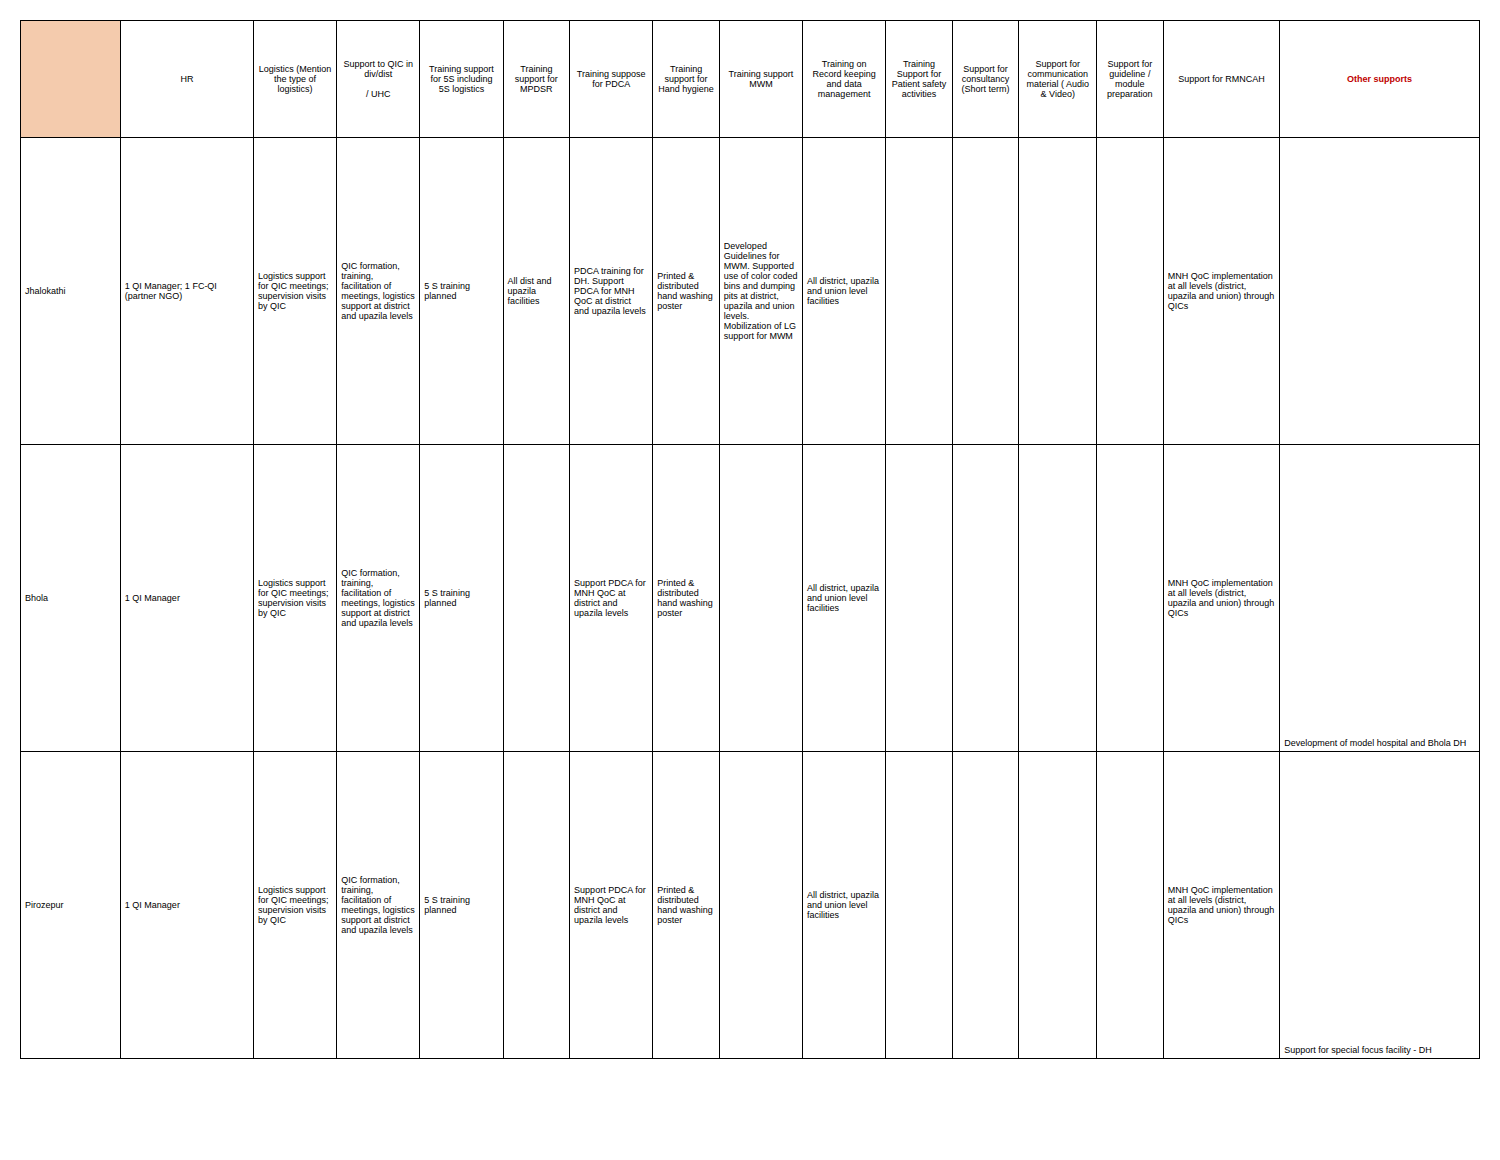| | HR | Logistics (Mention the type of logistics) | Support to QIC in div/dist / UHC | Training support for 5S including 5S logistics | Training support for MPDSR | Training suppose for PDCA | Training support for Hand hygiene | Training support MWM | Training on Record keeping and data management | Training Support for Patient safety activities | Support for consultancy (Short term) | Support for communication material ( Audio & Video) | Support for guideline / module preparation | Support for RMNCAH | Other supports |
| --- | --- | --- | --- | --- | --- | --- | --- | --- | --- | --- | --- | --- | --- | --- | --- |
| Jhalokathi | 1 QI Manager; 1 FC-QI (partner NGO) | Logistics support for QIC meetings; supervision visits by QIC | QIC formation, training, facilitation of meetings, logistics support at district and upazila levels | 5 S training planned | All dist and upazila facilities | PDCA training for DH. Support PDCA for MNH QoC at district and upazila levels | Printed & distributed hand washing poster | Developed Guidelines for MWM. Supported use of color coded bins and dumping pits at district, upazila and union levels. Mobilization of LG support for MWM | All district, upazila and union level facilities | | | | | MNH QoC implementation at all levels (district, upazila and union) through QICs | |
| Bhola | 1 QI Manager | Logistics support for QIC meetings; supervision visits by QIC | QIC formation, training, facilitation of meetings, logistics support at district and upazila levels | 5 S training planned | | Support PDCA for MNH QoC at district and upazila levels | Printed & distributed hand washing poster | | All district, upazila and union level facilities | | | | | MNH QoC implementation at all levels (district, upazila and union) through QICs | Development of model hospital and Bhola DH |
| Pirozepur | 1 QI Manager | Logistics support for QIC meetings; supervision visits by QIC | QIC formation, training, facilitation of meetings, logistics support at district and upazila levels | 5 S training planned | | Support PDCA for MNH QoC at district and upazila levels | Printed & distributed hand washing poster | | All district, upazila and union level facilities | | | | | MNH QoC implementation at all levels (district, upazila and union) through QICs | Support for special focus facility - DH |